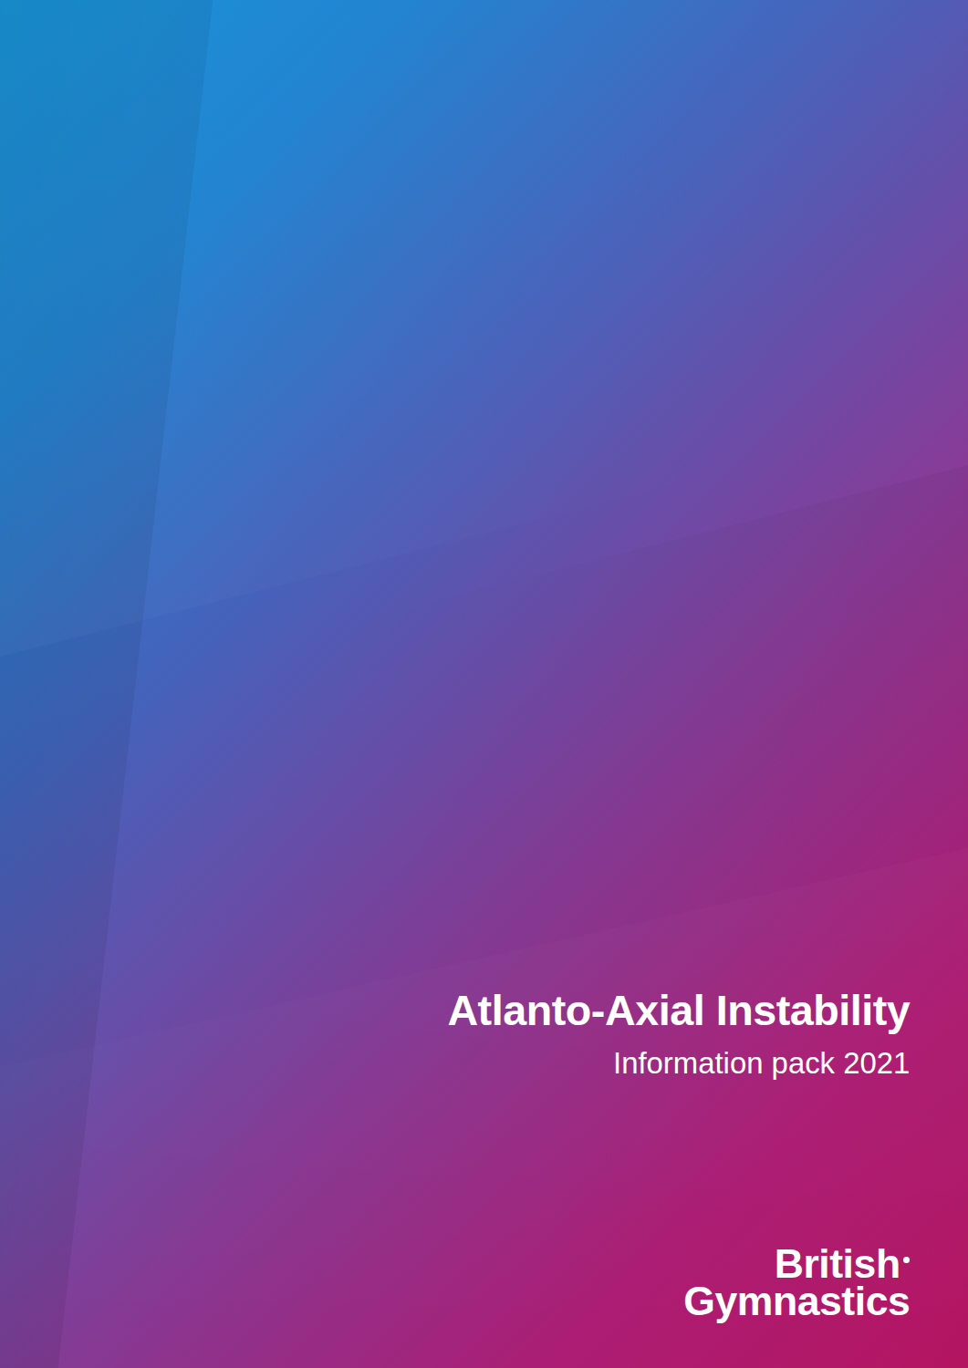Atlanto-Axial Instability
Information pack 2021
British Gymnastics